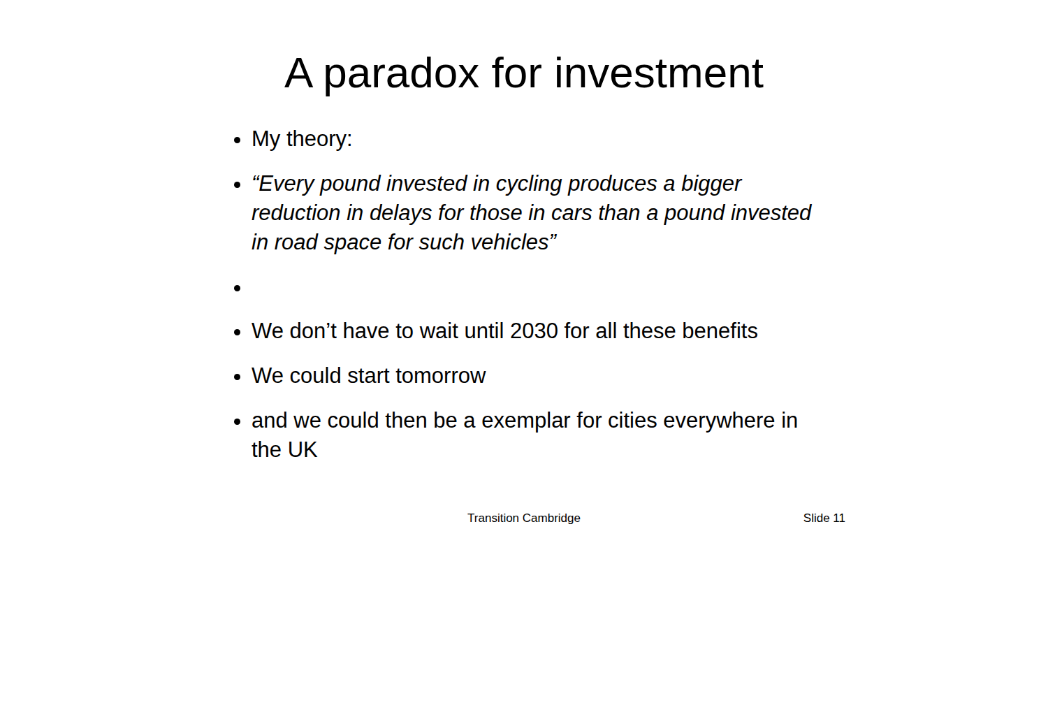A paradox for investment
My theory:
“Every pound invested in cycling produces a bigger reduction in delays for those in cars than a pound invested in road space for such vehicles”
We don’t have to wait until 2030 for all these benefits
We could start tomorrow
and we could then be a exemplar for cities everywhere in the UK
Transition Cambridge Slide 11